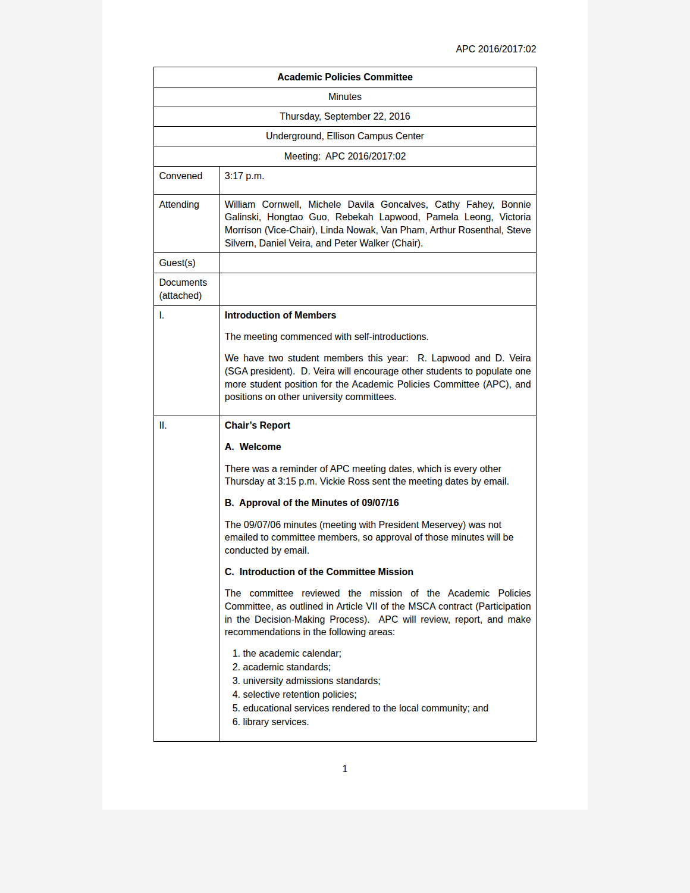APC 2016/2017:02
| Academic Policies Committee |
| Minutes |
| Thursday, September 22, 2016 |
| Underground, Ellison Campus Center |
| Meeting: APC 2016/2017:02 |
| Convened | 3:17 p.m. |
| Attending | William Cornwell, Michele Davila Goncalves, Cathy Fahey, Bonnie Galinski, Hongtao Guo , Rebekah Lapwood, Pamela Leong, Victoria Morrison (Vice-Chair), Linda Nowak, Van Pham, Arthur Rosenthal, Steve Silvern, Daniel Veira, and Peter Walker (Chair). |
| Guest(s) | |
| Documents (attached) | |
| I. | Introduction of Members The meeting commenced with self-introductions. We have two student members this year: R. Lapwood and D. Veira (SGA president). D. Veira will encourage other students to populate one more student position for the Academic Policies Committee (APC), and positions on other university committees. |
| II. | Chair’s Report A. Welcome There was a reminder of APC meeting dates, which is every other Thursday at 3:15 p.m. Vickie Ross sent the meeting dates by email. B. Approval of the Minutes of 09/07/16 The 09/07/06 minutes (meeting with President Meservey) was not emailed to committee members, so approval of those minutes will be conducted by email. C. Introduction of the Committee Mission The committee reviewed the mission of the Academic Policies Committee, as outlined in Article VII of the MSCA contract (Participation in the Decision-Making Process). APC will review, report, and make recommendations in the following areas: the academic calendar; academic standards; university admissions standards; selective retention policies; educational services rendered to the local community; and library services. |
1